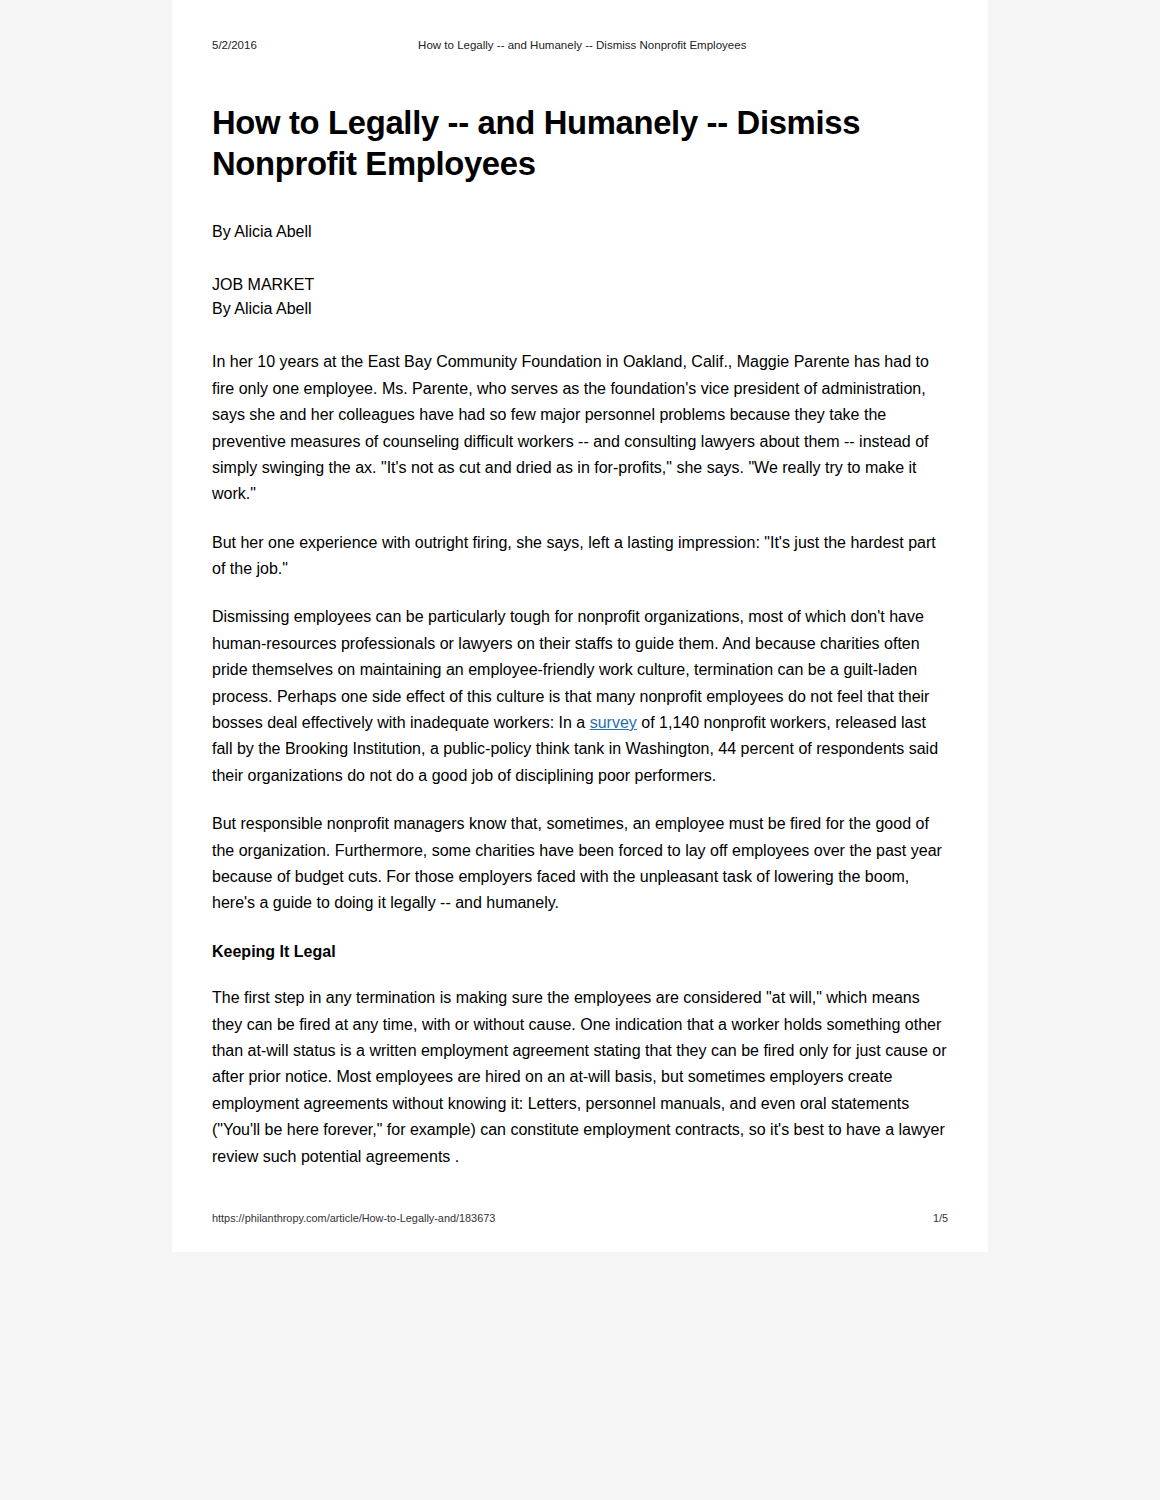5/2/2016 How to Legally -- and Humanely -- Dismiss Nonprofit Employees
How to Legally -- and Humanely -- Dismiss Nonprofit Employees
By Alicia Abell
JOB MARKET
By Alicia Abell
In her 10 years at the East Bay Community Foundation in Oakland, Calif., Maggie Parente has had to fire only one employee. Ms. Parente, who serves as the foundation's vice president of administration, says she and her colleagues have had so few major personnel problems because they take the preventive measures of counseling difficult workers -- and consulting lawyers about them -- instead of simply swinging the ax. "It's not as cut and dried as in for-profits," she says. "We really try to make it work."
But her one experience with outright firing, she says, left a lasting impression: "It's just the hardest part of the job."
Dismissing employees can be particularly tough for nonprofit organizations, most of which don't have human-resources professionals or lawyers on their staffs to guide them. And because charities often pride themselves on maintaining an employee-friendly work culture, termination can be a guilt-laden process. Perhaps one side effect of this culture is that many nonprofit employees do not feel that their bosses deal effectively with inadequate workers: In a survey of 1,140 nonprofit workers, released last fall by the Brooking Institution, a public-policy think tank in Washington, 44 percent of respondents said their organizations do not do a good job of disciplining poor performers.
But responsible nonprofit managers know that, sometimes, an employee must be fired for the good of the organization. Furthermore, some charities have been forced to lay off employees over the past year because of budget cuts. For those employers faced with the unpleasant task of lowering the boom, here's a guide to doing it legally -- and humanely.
Keeping It Legal
The first step in any termination is making sure the employees are considered "at will," which means they can be fired at any time, with or without cause. One indication that a worker holds something other than at-will status is a written employment agreement stating that they can be fired only for just cause or after prior notice. Most employees are hired on an at-will basis, but sometimes employers create employment agreements without knowing it: Letters, personnel manuals, and even oral statements ("You'll be here forever," for example) can constitute employment contracts, so it's best to have a lawyer review such potential agreements .
https://philanthropy.com/article/How-to-Legally-and/183673 1/5